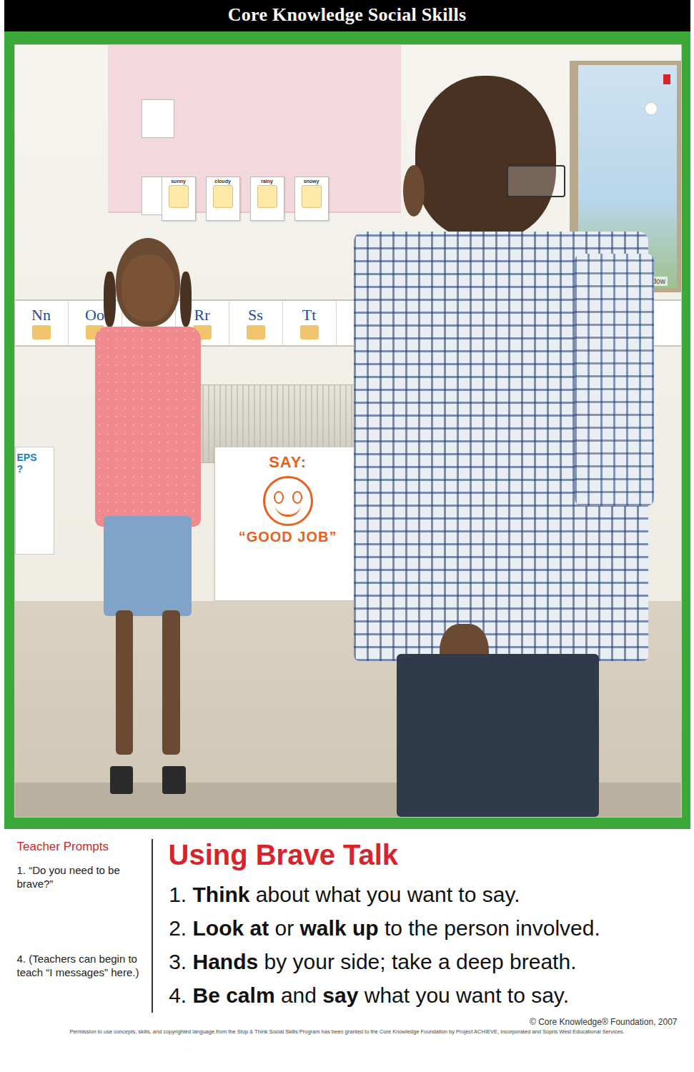Core Knowledge Social Skills
sunny
cloudy
rainy
snowy
dow
Nn
Oo
Qq
Rr
Ss
Tt
Uu
Vv
Ww
Xx
Zz
EPS
?
SAY:
“GOOD JOB”
Teacher Prompts
1. “Do you need to be brave?”
4. (Teachers can begin to teach “I messages” here.)
Using Brave Talk
Think about what you want to say.
Look at or walk up to the person involved.
Hands by your side; take a deep breath.
Be calm and say what you want to say.
© Core Knowledge® Foundation, 2007
Permission to use concepts, skills, and copyrighted language from the Stop & Think Social Skills Program has been granted to the Core Knowledge Foundation by Project ACHIEVE, Incorporated and Sopris West Educational Services.